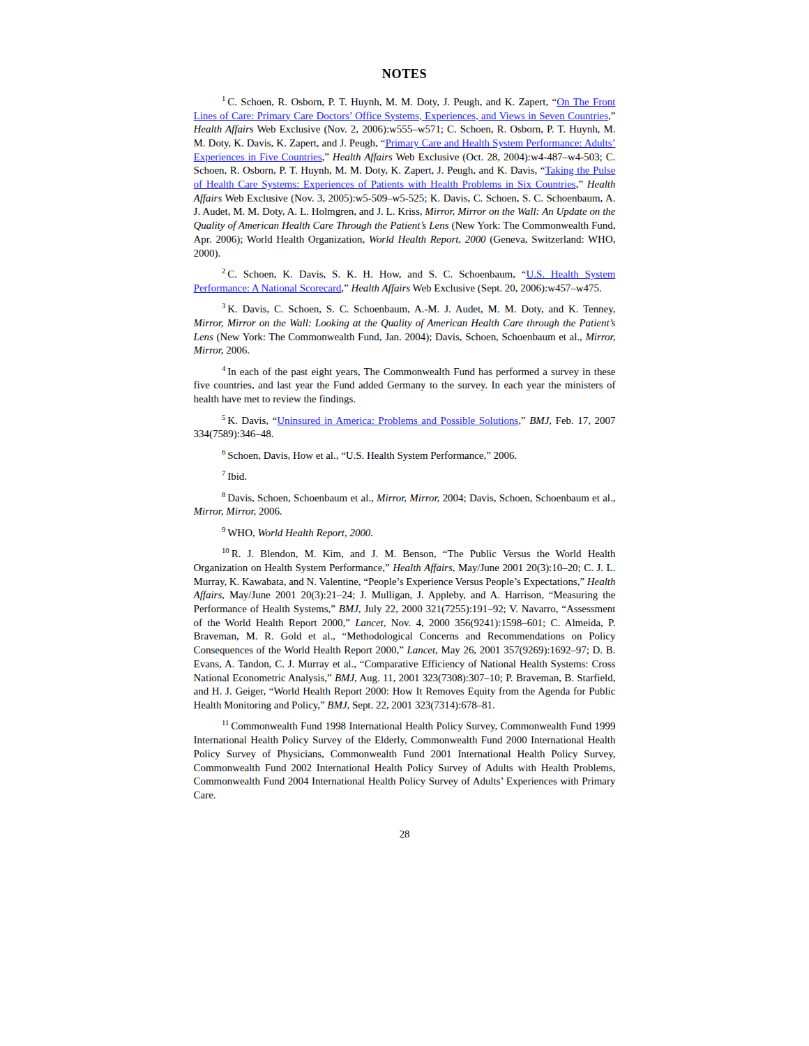NOTES
C. Schoen, R. Osborn, P. T. Huynh, M. M. Doty, J. Peugh, and K. Zapert, “On The Front Lines of Care: Primary Care Doctors’ Office Systems, Experiences, and Views in Seven Countries,” Health Affairs Web Exclusive (Nov. 2, 2006):w555–w571; C. Schoen, R. Osborn, P. T. Huynh, M. M. Doty, K. Davis, K. Zapert, and J. Peugh, “Primary Care and Health System Performance: Adults’ Experiences in Five Countries,” Health Affairs Web Exclusive (Oct. 28, 2004):w4-487–w4-503; C. Schoen, R. Osborn, P. T. Huynh, M. M. Doty, K. Zapert, J. Peugh, and K. Davis, “Taking the Pulse of Health Care Systems: Experiences of Patients with Health Problems in Six Countries,” Health Affairs Web Exclusive (Nov. 3, 2005):w5-509–w5-525; K. Davis, C. Schoen, S. C. Schoenbaum, A. J. Audet, M. M. Doty, A. L. Holmgren, and J. L. Kriss, Mirror, Mirror on the Wall: An Update on the Quality of American Health Care Through the Patient’s Lens (New York: The Commonwealth Fund, Apr. 2006); World Health Organization, World Health Report, 2000 (Geneva, Switzerland: WHO, 2000).
C. Schoen, K. Davis, S. K. H. How, and S. C. Schoenbaum, “U.S. Health System Performance: A National Scorecard,” Health Affairs Web Exclusive (Sept. 20, 2006):w457–w475.
K. Davis, C. Schoen, S. C. Schoenbaum, A.-M. J. Audet, M. M. Doty, and K. Tenney, Mirror, Mirror on the Wall: Looking at the Quality of American Health Care through the Patient’s Lens (New York: The Commonwealth Fund, Jan. 2004); Davis, Schoen, Schoenbaum et al., Mirror, Mirror, 2006.
In each of the past eight years, The Commonwealth Fund has performed a survey in these five countries, and last year the Fund added Germany to the survey. In each year the ministers of health have met to review the findings.
K. Davis, “Uninsured in America: Problems and Possible Solutions,” BMJ, Feb. 17, 2007 334(7589):346–48.
Schoen, Davis, How et al., “U.S. Health System Performance,” 2006.
Ibid.
Davis, Schoen, Schoenbaum et al., Mirror, Mirror, 2004; Davis, Schoen, Schoenbaum et al., Mirror, Mirror, 2006.
WHO, World Health Report, 2000.
R. J. Blendon, M. Kim, and J. M. Benson, “The Public Versus the World Health Organization on Health System Performance,” Health Affairs, May/June 2001 20(3):10–20; C. J. L. Murray, K. Kawabata, and N. Valentine, “People’s Experience Versus People’s Expectations,” Health Affairs, May/June 2001 20(3):21–24; J. Mulligan, J. Appleby, and A. Harrison, “Measuring the Performance of Health Systems,” BMJ, July 22, 2000 321(7255):191–92; V. Navarro, “Assessment of the World Health Report 2000,” Lancet, Nov. 4, 2000 356(9241):1598–601; C. Almeida, P. Braveman, M. R. Gold et al., “Methodological Concerns and Recommendations on Policy Consequences of the World Health Report 2000,” Lancet, May 26, 2001 357(9269):1692–97; D. B. Evans, A. Tandon, C. J. Murray et al., “Comparative Efficiency of National Health Systems: Cross National Econometric Analysis,” BMJ, Aug. 11, 2001 323(7308):307–10; P. Braveman, B. Starfield, and H. J. Geiger, “World Health Report 2000: How It Removes Equity from the Agenda for Public Health Monitoring and Policy,” BMJ, Sept. 22, 2001 323(7314):678–81.
Commonwealth Fund 1998 International Health Policy Survey, Commonwealth Fund 1999 International Health Policy Survey of the Elderly, Commonwealth Fund 2000 International Health Policy Survey of Physicians, Commonwealth Fund 2001 International Health Policy Survey, Commonwealth Fund 2002 International Health Policy Survey of Adults with Health Problems, Commonwealth Fund 2004 International Health Policy Survey of Adults’ Experiences with Primary Care.
28